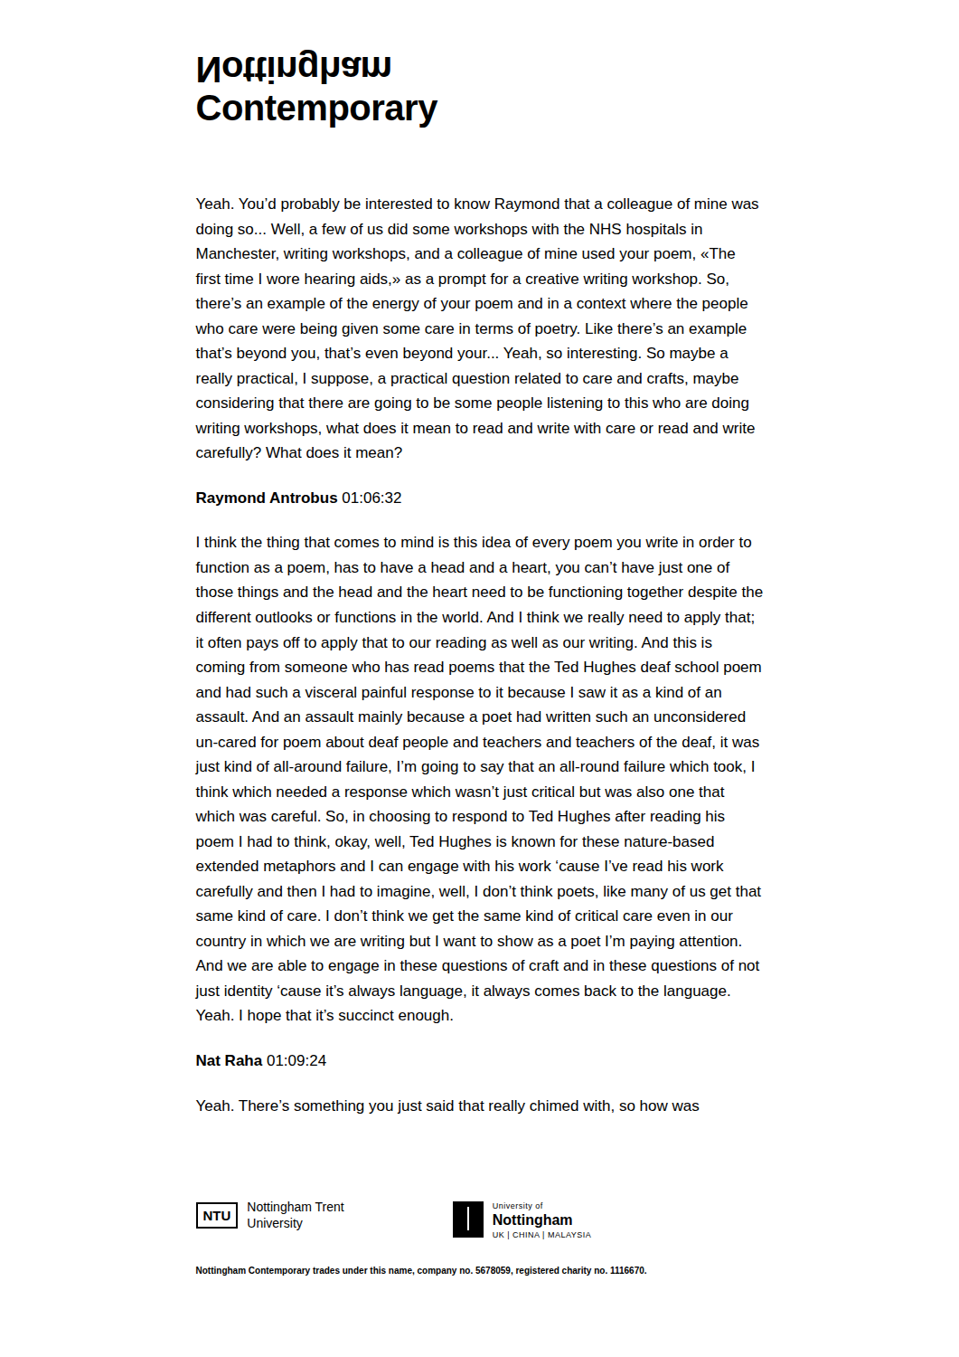Nottingham Contemporary
Yeah. You’d probably be interested to know Raymond that a colleague of mine was doing so... Well, a few of us did some workshops with the NHS hospitals in Manchester, writing workshops, and a colleague of mine used your poem, «The first time I wore hearing aids,» as a prompt for a creative writing workshop. So, there’s an example of the energy of your poem and in a context where the people who care were being given some care in terms of poetry. Like there’s an example that’s beyond you, that’s even beyond your... Yeah, so interesting. So maybe a really practical, I suppose, a practical question related to care and crafts, maybe considering that there are going to be some people listening to this who are doing writing workshops, what does it mean to read and write with care or read and write carefully? What does it mean?
Raymond Antrobus 01:06:32
I think the thing that comes to mind is this idea of every poem you write in order to function as a poem, has to have a head and a heart, you can’t have just one of those things and the head and the heart need to be functioning together despite the different outlooks or functions in the world. And I think we really need to apply that; it often pays off to apply that to our reading as well as our writing. And this is coming from someone who has read poems that the Ted Hughes deaf school poem and had such a visceral painful response to it because I saw it as a kind of an assault. And an assault mainly because a poet had written such an unconsidered un-cared for poem about deaf people and teachers and teachers of the deaf, it was just kind of all-around failure, I’m going to say that an all-round failure which took, I think which needed a response which wasn’t just critical but was also one that which was careful. So, in choosing to respond to Ted Hughes after reading his poem I had to think, okay, well, Ted Hughes is known for these nature-based extended metaphors and I can engage with his work ‘cause I’ve read his work carefully and then I had to imagine, well, I don’t think poets, like many of us get that same kind of care. I don’t think we get the same kind of critical care even in our country in which we are writing but I want to show as a poet I’m paying attention. And we are able to engage in these questions of craft and in these questions of not just identity ‘cause it’s always language, it always comes back to the language. Yeah. I hope that it’s succinct enough.
Nat Raha 01:09:24
Yeah. There’s something you just said that really chimed with, so how was
NTU Nottingham Trent
University
University of Nottingham UK | CHINA | MALAYSIA
Nottingham Contemporary trades under this name, company no. 5678059, registered charity no. 1116670.